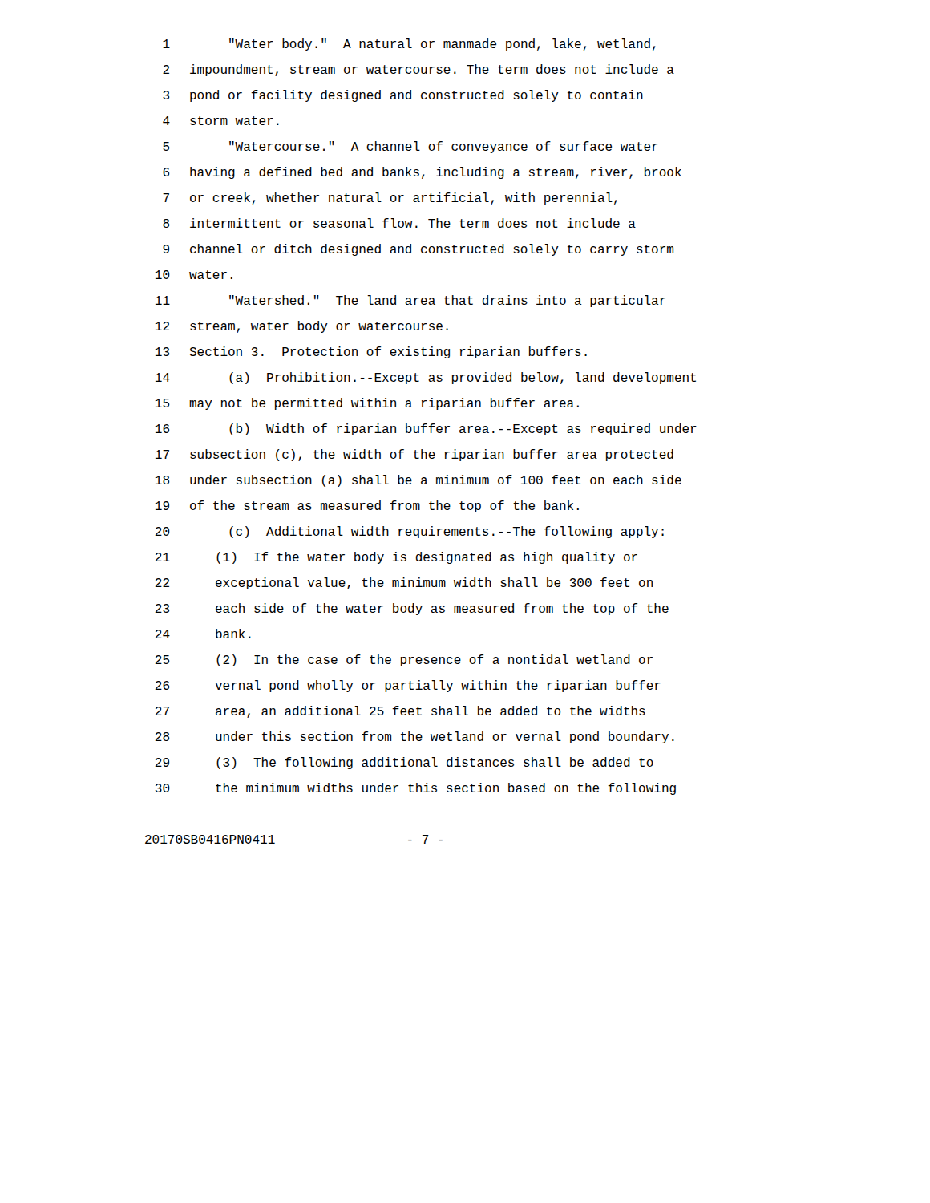"Water body." A natural or manmade pond, lake, wetland,
impoundment, stream or watercourse. The term does not include a
pond or facility designed and constructed solely to contain
storm water.
"Watercourse." A channel of conveyance of surface water
having a defined bed and banks, including a stream, river, brook
or creek, whether natural or artificial, with perennial,
intermittent or seasonal flow. The term does not include a
channel or ditch designed and constructed solely to carry storm
water.
"Watershed." The land area that drains into a particular
stream, water body or watercourse.
Section 3. Protection of existing riparian buffers.
(a) Prohibition.--Except as provided below, land development
may not be permitted within a riparian buffer area.
(b) Width of riparian buffer area.--Except as required under
subsection (c), the width of the riparian buffer area protected
under subsection (a) shall be a minimum of 100 feet on each side
of the stream as measured from the top of the bank.
(c) Additional width requirements.--The following apply:
(1) If the water body is designated as high quality or
exceptional value, the minimum width shall be 300 feet on
each side of the water body as measured from the top of the
bank.
(2) In the case of the presence of a nontidal wetland or
vernal pond wholly or partially within the riparian buffer
area, an additional 25 feet shall be added to the widths
under this section from the wetland or vernal pond boundary.
(3) The following additional distances shall be added to
the minimum widths under this section based on the following
20170SB0416PN0411 - 7 -